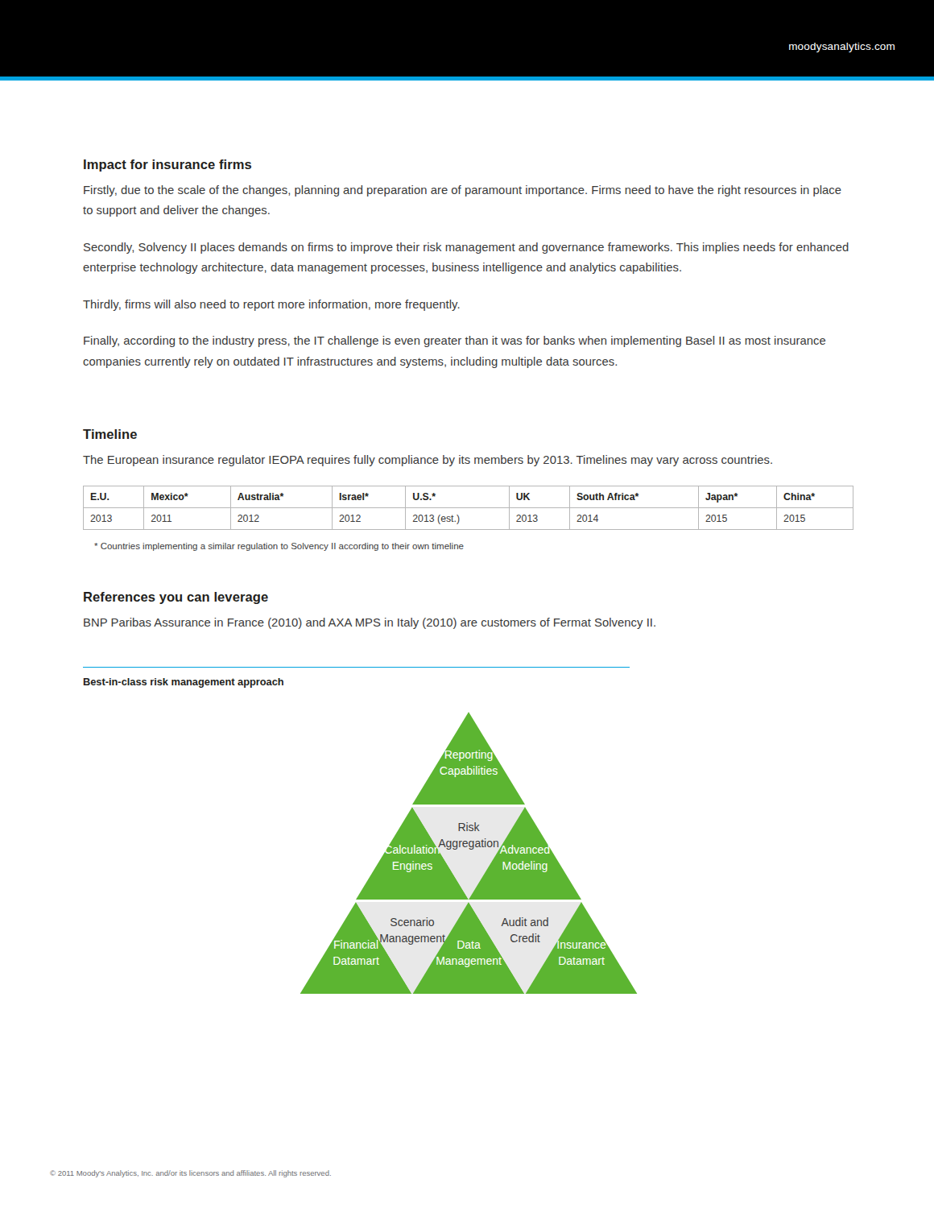moodysanalytics.com
Impact for insurance firms
Firstly, due to the scale of the changes, planning and preparation are of paramount importance. Firms need to have the right resources in place to support and deliver the changes.
Secondly, Solvency II places demands on firms to improve their risk management and governance frameworks. This implies needs for enhanced enterprise technology architecture, data management processes, business intelligence and analytics capabilities.
Thirdly, firms will also need to report more information, more frequently.
Finally, according to the industry press, the IT challenge is even greater than it was for banks when implementing Basel II as most insurance companies currently rely on outdated IT infrastructures and systems, including multiple data sources.
Timeline
The European insurance regulator IEOPA requires fully compliance by its members by 2013. Timelines may vary across countries.
| E.U. | Mexico* | Australia* | Israel* | U.S.* | UK | South Africa* | Japan* | China* |
| --- | --- | --- | --- | --- | --- | --- | --- | --- |
| 2013 | 2011 | 2012 | 2012 | 2013 (est.) | 2013 | 2014 | 2015 | 2015 |
* Countries implementing a similar regulation to Solvency II according to their own timeline
References you can leverage
BNP Paribas Assurance in France (2010) and AXA MPS in Italy (2010) are customers of Fermat Solvency II.
Best-in-class risk management approach
Reporting Capabilities Calculation Engines Risk Aggregation Advanced Modeling Financial Datamart Scenario Management Data Management Audit and Credit Insurance Datamart
© 2011 Moody's Analytics, Inc. and/or its licensors and affiliates. All rights reserved.